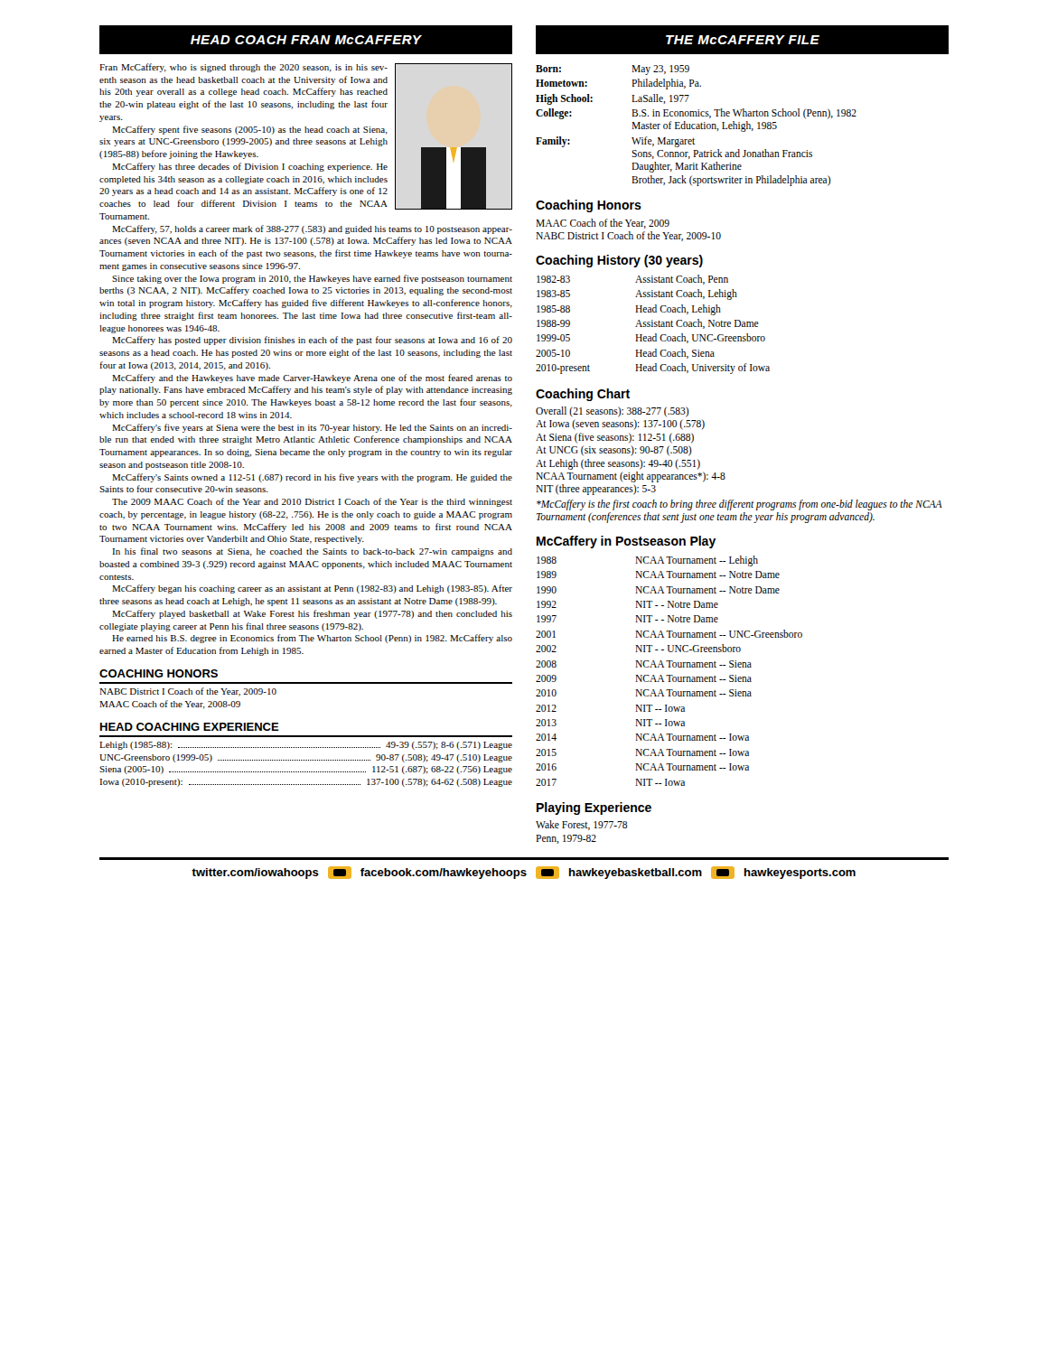HEAD COACH FRAN Mc CAFFERY
Fran McCaffery, who is signed through the 2020 season, is in his seventh season as the head basketball coach at the University of Iowa and his 20th year overall as a college head coach. McCaffery has reached the 20-win plateau eight of the last 10 seasons, including the last four years.
McCaffery spent five seasons (2005-10) as the head coach at Siena, six years at UNC-Greensboro (1999-2005) and three seasons at Lehigh (1985-88) before joining the Hawkeyes.
McCaffery has three decades of Division I coaching experience. He completed his 34th season as a collegiate coach in 2016, which includes 20 years as a head coach and 14 as an assistant. McCaffery is one of 12 coaches to lead four different Division I teams to the NCAA Tournament.
McCaffery, 57, holds a career mark of 388-277 (.583) and guided his teams to 10 postseason appearances (seven NCAA and three NIT). He is 137-100 (.578) at Iowa. McCaffery has led Iowa to NCAA Tournament victories in each of the past two seasons, the first time Hawkeye teams have won tournament games in consecutive seasons since 1996-97.
Since taking over the Iowa program in 2010, the Hawkeyes have earned five postseason tournament berths (3 NCAA, 2 NIT). McCaffery coached Iowa to 25 victories in 2013, equaling the second-most win total in program history. McCaffery has guided five different Hawkeyes to all-conference honors, including three straight first team honorees. The last time Iowa had three consecutive first-team all-league honorees was 1946-48.
McCaffery has posted upper division finishes in each of the past four seasons at Iowa and 16 of 20 seasons as a head coach. He has posted 20 wins or more eight of the last 10 seasons, including the last four at Iowa (2013, 2014, 2015, and 2016).
McCaffery and the Hawkeyes have made Carver-Hawkeye Arena one of the most feared arenas to play nationally. Fans have embraced McCaffery and his team's style of play with attendance increasing by more than 50 percent since 2010. The Hawkeyes boast a 58-12 home record the last four seasons, which includes a school-record 18 wins in 2014.
McCaffery's five years at Siena were the best in its 70-year history. He led the Saints on an incredible run that ended with three straight Metro Atlantic Athletic Conference championships and NCAA Tournament appearances. In so doing, Siena became the only program in the country to win its regular season and postseason title 2008-10.
McCaffery's Saints owned a 112-51 (.687) record in his five years with the program. He guided the Saints to four consecutive 20-win seasons.
The 2009 MAAC Coach of the Year and 2010 District I Coach of the Year is the third winningest coach, by percentage, in league history (68-22, .756). He is the only coach to guide a MAAC program to two NCAA Tournament wins. McCaffery led his 2008 and 2009 teams to first round NCAA Tournament victories over Vanderbilt and Ohio State, respectively.
In his final two seasons at Siena, he coached the Saints to back-to-back 27-win campaigns and boasted a combined 39-3 (.929) record against MAAC opponents, which included MAAC Tournament contests.
McCaffery began his coaching career as an assistant at Penn (1982-83) and Lehigh (1983-85). After three seasons as head coach at Lehigh, he spent 11 seasons as an assistant at Notre Dame (1988-99).
McCaffery played basketball at Wake Forest his freshman year (1977-78) and then concluded his collegiate playing career at Penn his final three seasons (1979-82).
He earned his B.S. degree in Economics from The Wharton School (Penn) in 1982. McCaffery also earned a Master of Education from Lehigh in 1985.
Coaching Honors
NABC District I Coach of the Year, 2009-10
MAAC Coach of the Year, 2008-09
Head Coaching Experience
Lehigh (1985-88): 49-39 (.557); 8-6 (.571) League
UNC-Greensboro (1999-05) 90-87 (.508); 49-47 (.510) League
Siena (2005-10) 112-51 (.687); 68-22 (.756) League
Iowa (2010-present): 137-100 (.578); 64-62 (.508) League
THE Mc CAFFERY FILE
| Born: | May 23, 1959 |
| Hometown: | Philadelphia, Pa. |
| High School: | LaSalle, 1977 |
| College: | B.S. in Economics, The Wharton School (Penn), 1982 Master of Education, Lehigh, 1985 |
| Family: | Wife, Margaret Sons, Connor, Patrick and Jonathan Francis Daughter, Marit Katherine Brother, Jack (sportswriter in Philadelphia area) |
Coaching Honors
MAAC Coach of the Year, 2009
NABC District I Coach of the Year, 2009-10
Coaching History (30 years)
| 1982-83 | Assistant Coach, Penn |
| 1983-85 | Assistant Coach, Lehigh |
| 1985-88 | Head Coach, Lehigh |
| 1988-99 | Assistant Coach, Notre Dame |
| 1999-05 | Head Coach, UNC-Greensboro |
| 2005-10 | Head Coach, Siena |
| 2010-present | Head Coach, University of Iowa |
Coaching Chart
Overall (21 seasons): 388-277 (.583)
At Iowa (seven seasons): 137-100 (.578)
At Siena (five seasons): 112-51 (.688)
At UNCG (six seasons): 90-87 (.508)
At Lehigh (three seasons): 49-40 (.551)
NCAA Tournament (eight appearances*): 4-8
NIT (three appearances): 5-3
*McCaffery is the first coach to bring three different programs from one-bid leagues to the NCAA Tournament (conferences that sent just one team the year his program advanced).
McCaffery in Postseason Play
| 1988 | NCAA Tournament -- Lehigh |
| 1989 | NCAA Tournament -- Notre Dame |
| 1990 | NCAA Tournament -- Notre Dame |
| 1992 | NIT - - Notre Dame |
| 1997 | NIT - - Notre Dame |
| 2001 | NCAA Tournament -- UNC-Greensboro |
| 2002 | NIT - - UNC-Greensboro |
| 2008 | NCAA Tournament -- Siena |
| 2009 | NCAA Tournament -- Siena |
| 2010 | NCAA Tournament -- Siena |
| 2012 | NIT -- Iowa |
| 2013 | NIT -- Iowa |
| 2014 | NCAA Tournament -- Iowa |
| 2015 | NCAA Tournament -- Iowa |
| 2016 | NCAA Tournament -- Iowa |
| 2017 | NIT -- Iowa |
Playing Experience
Wake Forest, 1977-78
Penn, 1979-82
twitter.com/iowahoops facebook.com/hawkeyehoops hawkeyebasketball.com hawkeyesports.com